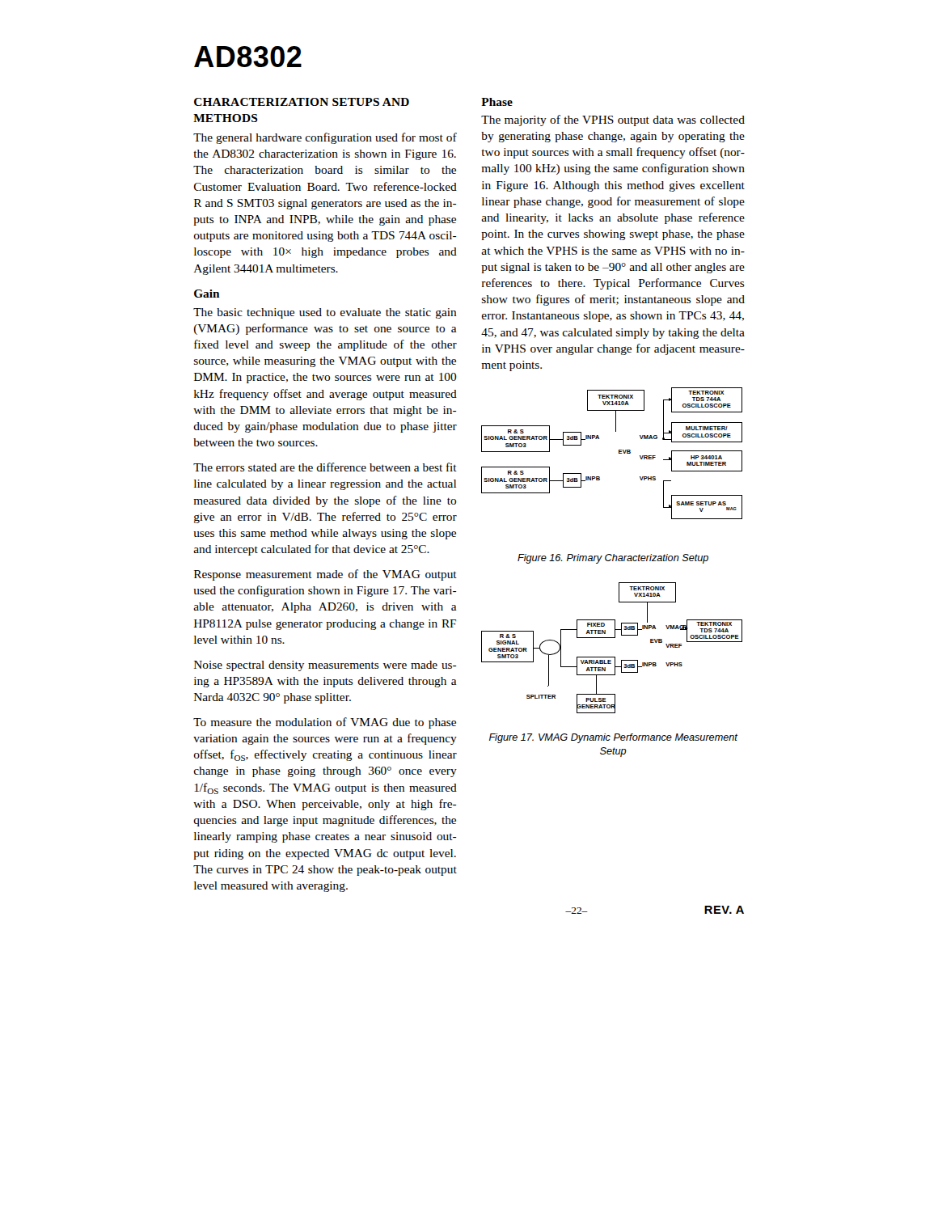AD8302
Characterization Setups and Methods
The general hardware configuration used for most of the AD8302 characterization is shown in Figure 16. The characterization board is similar to the Customer Evaluation Board. Two reference-locked R and S SMT03 signal generators are used as the inputs to INPA and INPB, while the gain and phase outputs are monitored using both a TDS 744A oscilloscope with 10× high impedance probes and Agilent 34401A multimeters.
Gain
The basic technique used to evaluate the static gain (VMAG) performance was to set one source to a fixed level and sweep the amplitude of the other source, while measuring the VMAG output with the DMM. In practice, the two sources were run at 100 kHz frequency offset and average output measured with the DMM to alleviate errors that might be induced by gain/phase modulation due to phase jitter between the two sources.
The errors stated are the difference between a best fit line calculated by a linear regression and the actual measured data divided by the slope of the line to give an error in V/dB. The referred to 25°C error uses this same method while always using the slope and intercept calculated for that device at 25°C.
Response measurement made of the VMAG output used the configuration shown in Figure 17. The variable attenuator, Alpha AD260, is driven with a HP8112A pulse generator producing a change in RF level within 10 ns.
Noise spectral density measurements were made using a HP3589A with the inputs delivered through a Narda 4032C 90° phase splitter.
To measure the modulation of VMAG due to phase variation again the sources were run at a frequency offset, fOS, effectively creating a continuous linear change in phase going through 360° once every 1/fOS seconds. The VMAG output is then measured with a DSO. When perceivable, only at high frequencies and large input magnitude differences, the linearly ramping phase creates a near sinusoid output riding on the expected VMAG dc output level. The curves in TPC 24 show the peak-to-peak output level measured with averaging.
Phase
The majority of the VPHS output data was collected by generating phase change, again by operating the two input sources with a small frequency offset (normally 100 kHz) using the same configuration shown in Figure 16. Although this method gives excellent linear phase change, good for measurement of slope and linearity, it lacks an absolute phase reference point. In the curves showing swept phase, the phase at which the VPHS is the same as VPHS with no input signal is taken to be –90° and all other angles are references to there. Typical Performance Curves show two figures of merit; instantaneous slope and error. Instantaneous slope, as shown in TPCs 43, 44, 45, and 47, was calculated simply by taking the delta in VPHS over angular change for adjacent measurement points.
TEKTRONIX
VX1410A
TEKTRONIX
TDS 744A
OSCILLOSCOPE
MULTIMETER/
OSCILLOSCOPE
HP 34401A
MULTIMETER
SAME SETUP AS
VMAG
R & S
SIGNAL GENERATOR
SMTO3
R & S
SIGNAL GENERATOR
SMTO3
3dB
3dB
INPA
INPB
VMAG
VREF
VPHS
EVB
Figure 16. Primary Characterization Setup
TEKTRONIX
VX1410A
TEKTRONIX
TDS 744A
OSCILLOSCOPE
R & S
SIGNAL
GENERATOR
SMTO3
SPLITTER
FIXED
ATTEN
VARIABLE
ATTEN
PULSE
GENERATOR
3dB
3dB
INPA
INPB
VMAG
VREF
VPHS
EVB
P
Figure 17. VMAG Dynamic Performance Measurement Setup
–22–
REV. A